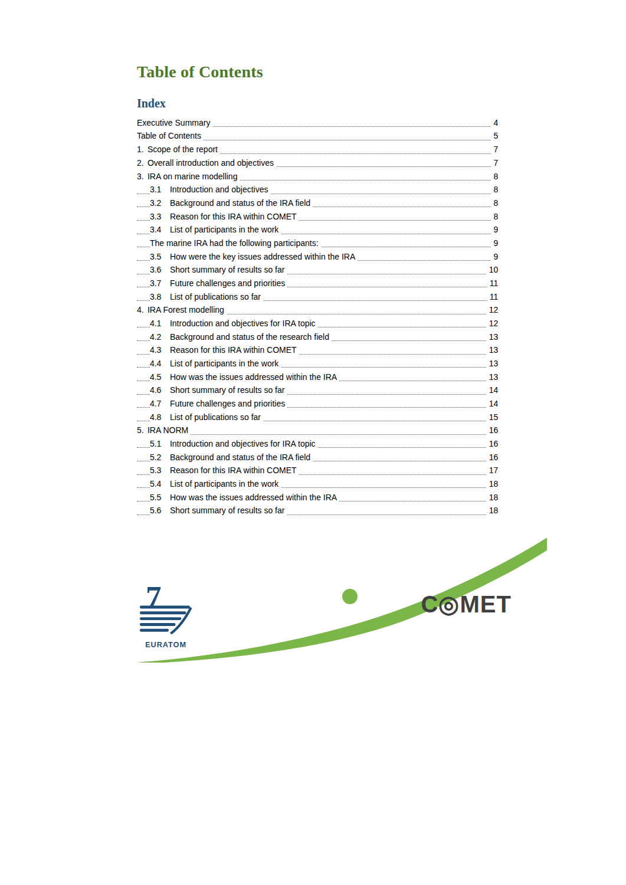Table of Contents
Index
Executive Summary 4
Table of Contents 5
1. Scope of the report 7
2. Overall introduction and objectives 7
3. IRA on marine modelling 8
3.1 Introduction and objectives 8
3.2 Background and status of the IRA field 8
3.3 Reason for this IRA within COMET 8
3.4 List of participants in the work 9
The marine IRA had the following participants: 9
3.5 How were the key issues addressed within the IRA 9
3.6 Short summary of results so far 10
3.7 Future challenges and priorities 11
3.8 List of publications so far 11
4. IRA Forest modelling 12
4.1 Introduction and objectives for IRA topic 12
4.2 Background and status of the research field 13
4.3 Reason for this IRA within COMET 13
4.4 List of participants in the work 13
4.5 How was the issues addressed within the IRA 13
4.6 Short summary of results so far 14
4.7 Future challenges and priorities 14
4.8 List of publications so far 15
5. IRA NORM 16
5.1 Introduction and objectives for IRA topic 16
5.2 Background and status of the IRA field 16
5.3 Reason for this IRA within COMET 17
5.4 List of participants in the work 18
5.5 How was the issues addressed within the IRA 18
5.6 Short summary of results so far 18
7
EURATOM
C◎MET